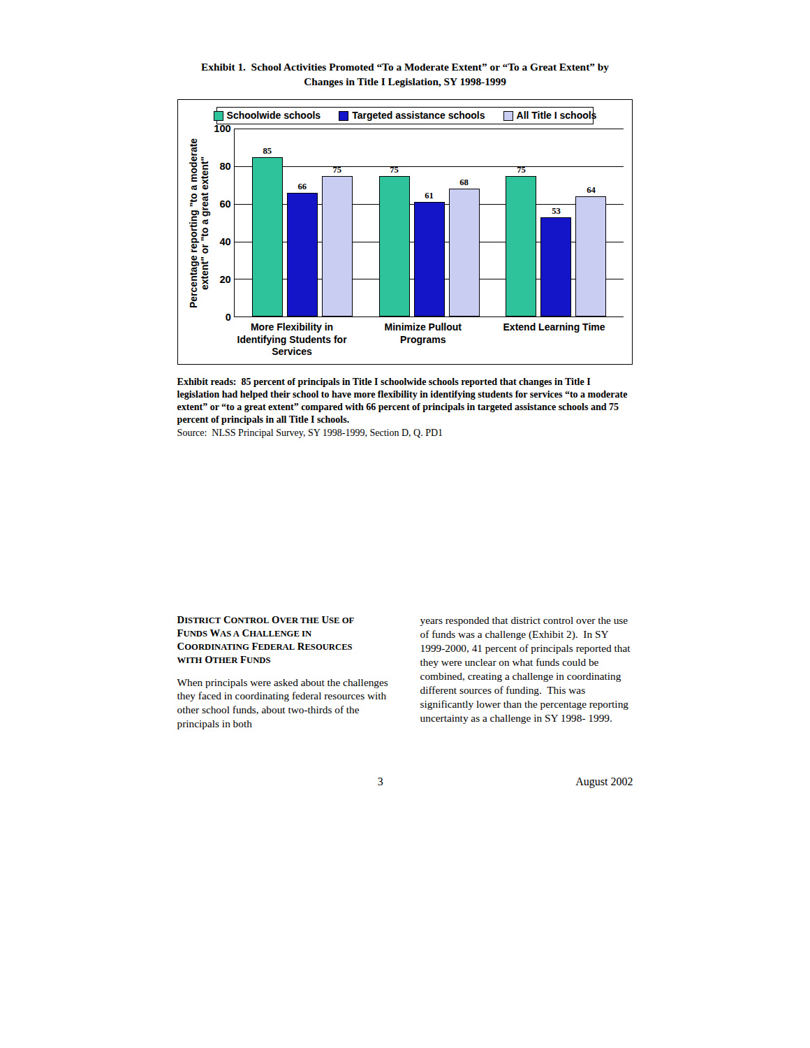Exhibit 1. School Activities Promoted “To a Moderate Extent” or “To a Great Extent” by
Changes in Title I Legislation, SY 1998-1999
Schoolwide schools
Targeted assistance schools
All Title I schools
Percentage reporting "to a moderate
extent" or "to a great extent"
100 80 60 40 20 0
85
66
75
75
61
68
75
53
64
More Flexibility in
Identifying Students for
Services
Minimize Pullout
Programs
Extend Learning Time
Exhibit reads: 85 percent of principals in Title I schoolwide schools reported that changes in Title I legislation had helped their school to have more flexibility in identifying students for services “to a moderate extent” or “to a great extent” compared with 66 percent of principals in targeted assistance schools and 75 percent of principals in all Title I schools.
Source: NLSS Principal Survey, SY 1998-1999, Section D, Q. PD1
DISTRICT CONTROL OVER THE USE OF
FUNDS WAS A CHALLENGE IN
COORDINATING FEDERAL RESOURCES
WITH OTHER FUNDS
When principals were asked about the challenges they faced in coordinating federal resources with other school funds, about two-thirds of the principals in both
years responded that district control over the use of funds was a challenge (Exhibit 2). In SY 1999-2000, 41 percent of principals reported that they were unclear on what funds could be combined, creating a challenge in coordinating different sources of funding. This was significantly lower than the percentage reporting uncertainty as a challenge in SY 1998- 1999.
3
August 2002